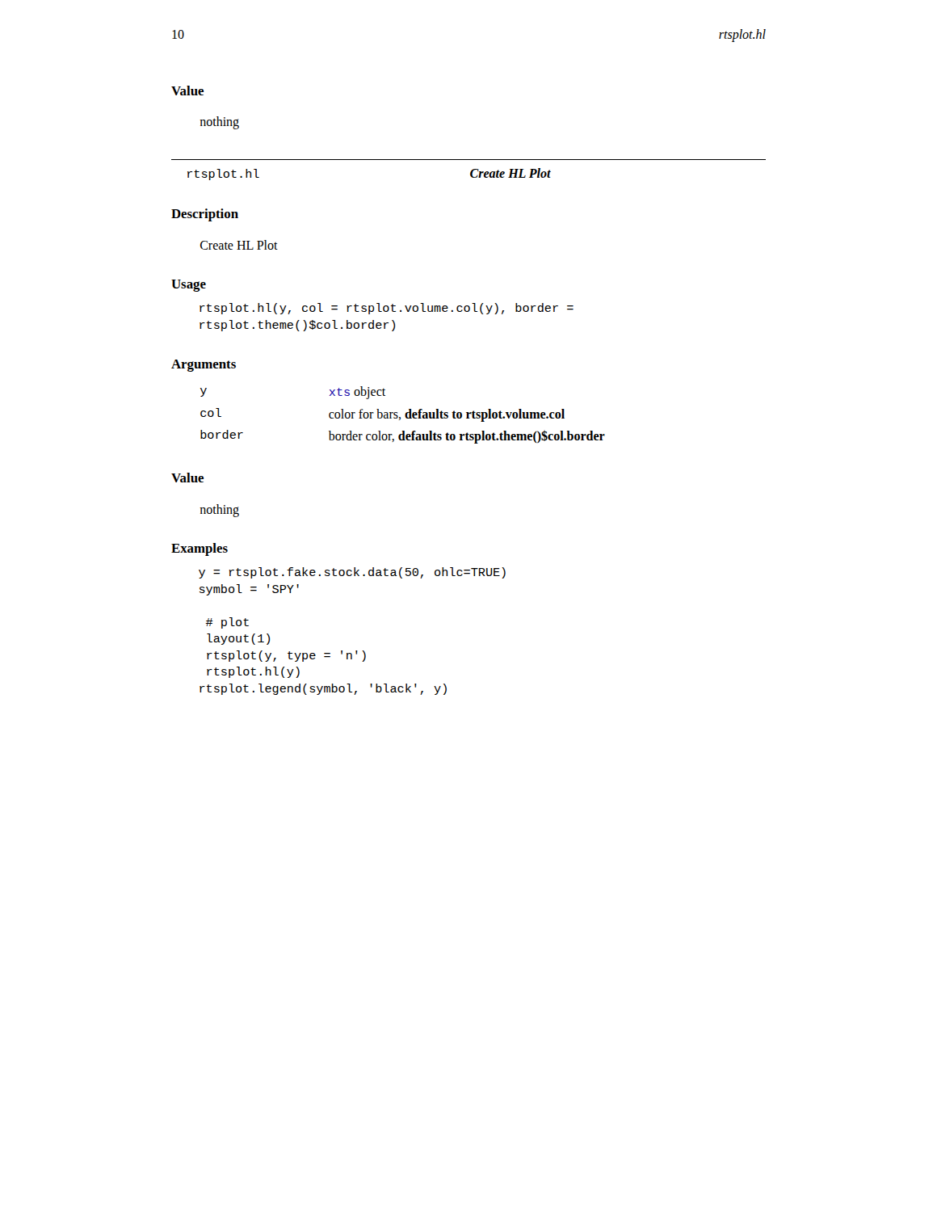10 rtsplot.hl
Value
nothing
rtsplot.hl Create HL Plot
Description
Create HL Plot
Usage
rtsplot.hl(y, col = rtsplot.volume.col(y), border = rtsplot.theme()$col.border)
Arguments
| y | xts object |
| col | color for bars, defaults to rtsplot.volume.col |
| border | border color, defaults to rtsplot.theme()$col.border |
Value
nothing
Examples
y = rtsplot.fake.stock.data(50, ohlc=TRUE)
symbol = 'SPY'

 # plot
 layout(1)
 rtsplot(y, type = 'n')
 rtsplot.hl(y)
rtsplot.legend(symbol, 'black', y)